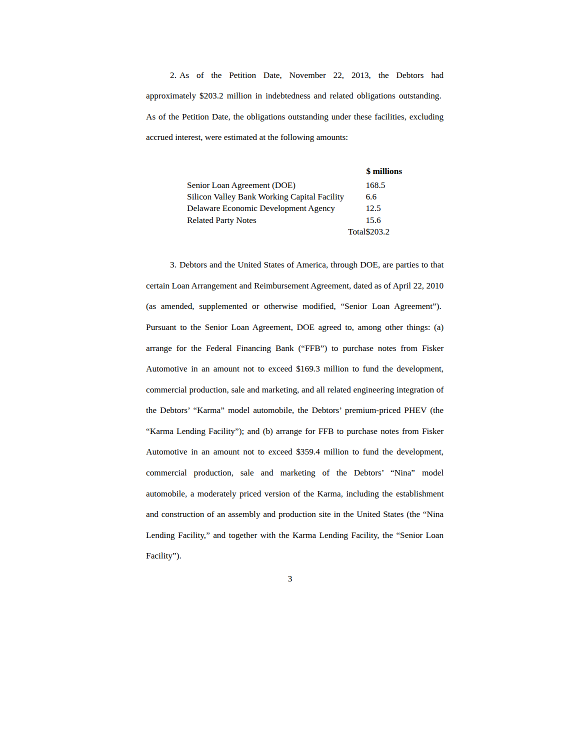2. As of the Petition Date, November 22, 2013, the Debtors had approximately $203.2 million in indebtedness and related obligations outstanding. As of the Petition Date, the obligations outstanding under these facilities, excluding accrued interest, were estimated at the following amounts:
| | $ millions |
| Senior Loan Agreement (DOE) | 168.5 |
| Silicon Valley Bank Working Capital Facility | 6.6 |
| Delaware Economic Development Agency | 12.5 |
| Related Party Notes | 15.6 |
| Total | $203.2 |
3. Debtors and the United States of America, through DOE, are parties to that certain Loan Arrangement and Reimbursement Agreement, dated as of April 22, 2010 (as amended, supplemented or otherwise modified, “Senior Loan Agreement”). Pursuant to the Senior Loan Agreement, DOE agreed to, among other things: (a) arrange for the Federal Financing Bank (“FFB”) to purchase notes from Fisker Automotive in an amount not to exceed $169.3 million to fund the development, commercial production, sale and marketing, and all related engineering integration of the Debtors’ “Karma” model automobile, the Debtors’ premium-priced PHEV (the “Karma Lending Facility”); and (b) arrange for FFB to purchase notes from Fisker Automotive in an amount not to exceed $359.4 million to fund the development, commercial production, sale and marketing of the Debtors’ “Nina” model automobile, a moderately priced version of the Karma, including the establishment and construction of an assembly and production site in the United States (the “Nina Lending Facility,” and together with the Karma Lending Facility, the “Senior Loan Facility”).
3